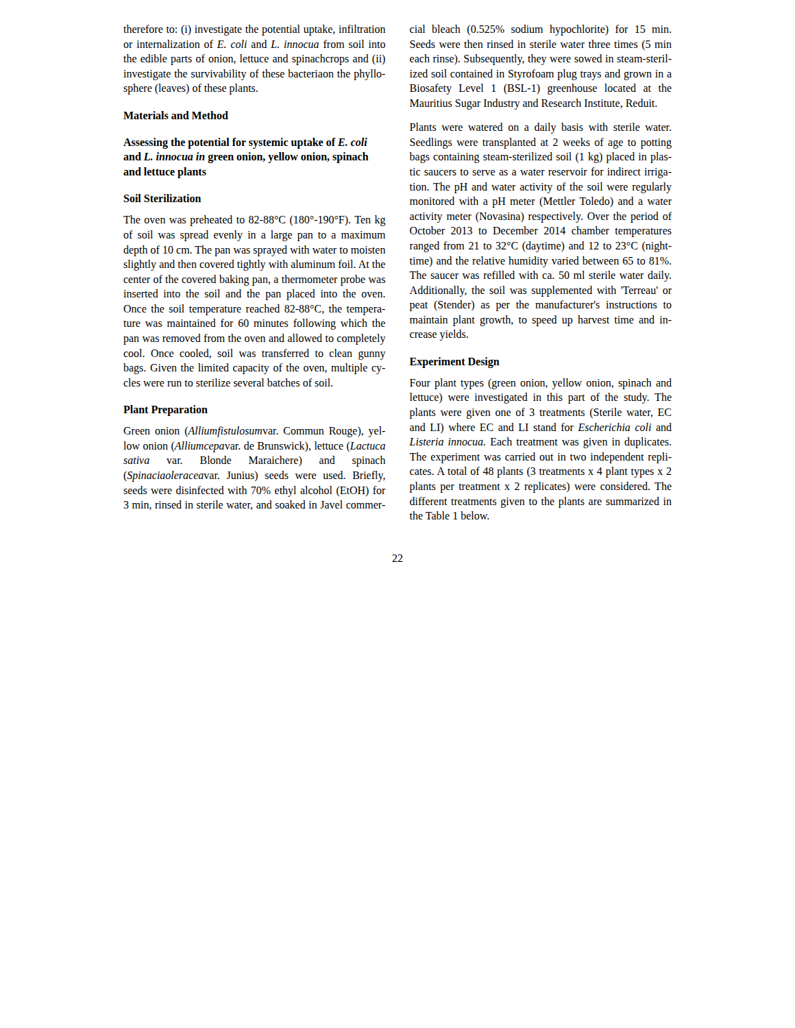therefore to: (i) investigate the potential uptake, infiltration or internalization of E. coli and L. innocua from soil into the edible parts of onion, lettuce and spinachcrops and (ii) investigate the survivability of these bacteriaon the phyllosphere (leaves) of these plants.
Materials and Method
Assessing the potential for systemic uptake of E. coli and L. innocua in green onion, yellow onion, spinach and lettuce plants
Soil Sterilization
The oven was preheated to 82-88°C (180°-190°F). Ten kg of soil was spread evenly in a large pan to a maximum depth of 10 cm. The pan was sprayed with water to moisten slightly and then covered tightly with aluminum foil. At the center of the covered baking pan, a thermometer probe was inserted into the soil and the pan placed into the oven. Once the soil temperature reached 82-88°C, the temperature was maintained for 60 minutes following which the pan was removed from the oven and allowed to completely cool. Once cooled, soil was transferred to clean gunny bags. Given the limited capacity of the oven, multiple cycles were run to sterilize several batches of soil.
Plant Preparation
Green onion (Alliumfistulosumvar. Commun Rouge), yellow onion (Alliumcepavar. de Brunswick), lettuce (Lactuca sativa var. Blonde Maraichere) and spinach (Spinaciaoleraceavar. Junius) seeds were used. Briefly, seeds were disinfected with 70% ethyl alcohol (EtOH) for 3 min, rinsed in sterile water, and soaked in Javel commercial bleach (0.525% sodium hypochlorite) for 15 min. Seeds were then rinsed in sterile water three times (5 min each rinse). Subsequently, they were sowed in steam-sterilized soil contained in Styrofoam plug trays and grown in a Biosafety Level 1 (BSL-1) greenhouse located at the Mauritius Sugar Industry and Research Institute, Reduit.
Plants were watered on a daily basis with sterile water. Seedlings were transplanted at 2 weeks of age to potting bags containing steam-sterilized soil (1 kg) placed in plastic saucers to serve as a water reservoir for indirect irrigation. The pH and water activity of the soil were regularly monitored with a pH meter (Mettler Toledo) and a water activity meter (Novasina) respectively. Over the period of October 2013 to December 2014 chamber temperatures ranged from 21 to 32°C (daytime) and 12 to 23°C (night-time) and the relative humidity varied between 65 to 81%. The saucer was refilled with ca. 50 ml sterile water daily. Additionally, the soil was supplemented with 'Terreau' or peat (Stender) as per the manufacturer's instructions to maintain plant growth, to speed up harvest time and increase yields.
Experiment Design
Four plant types (green onion, yellow onion, spinach and lettuce) were investigated in this part of the study. The plants were given one of 3 treatments (Sterile water, EC and LI) where EC and LI stand for Escherichia coli and Listeria innocua. Each treatment was given in duplicates. The experiment was carried out in two independent replicates. A total of 48 plants (3 treatments x 4 plant types x 2 plants per treatment x 2 replicates) were considered. The different treatments given to the plants are summarized in the Table 1 below.
22